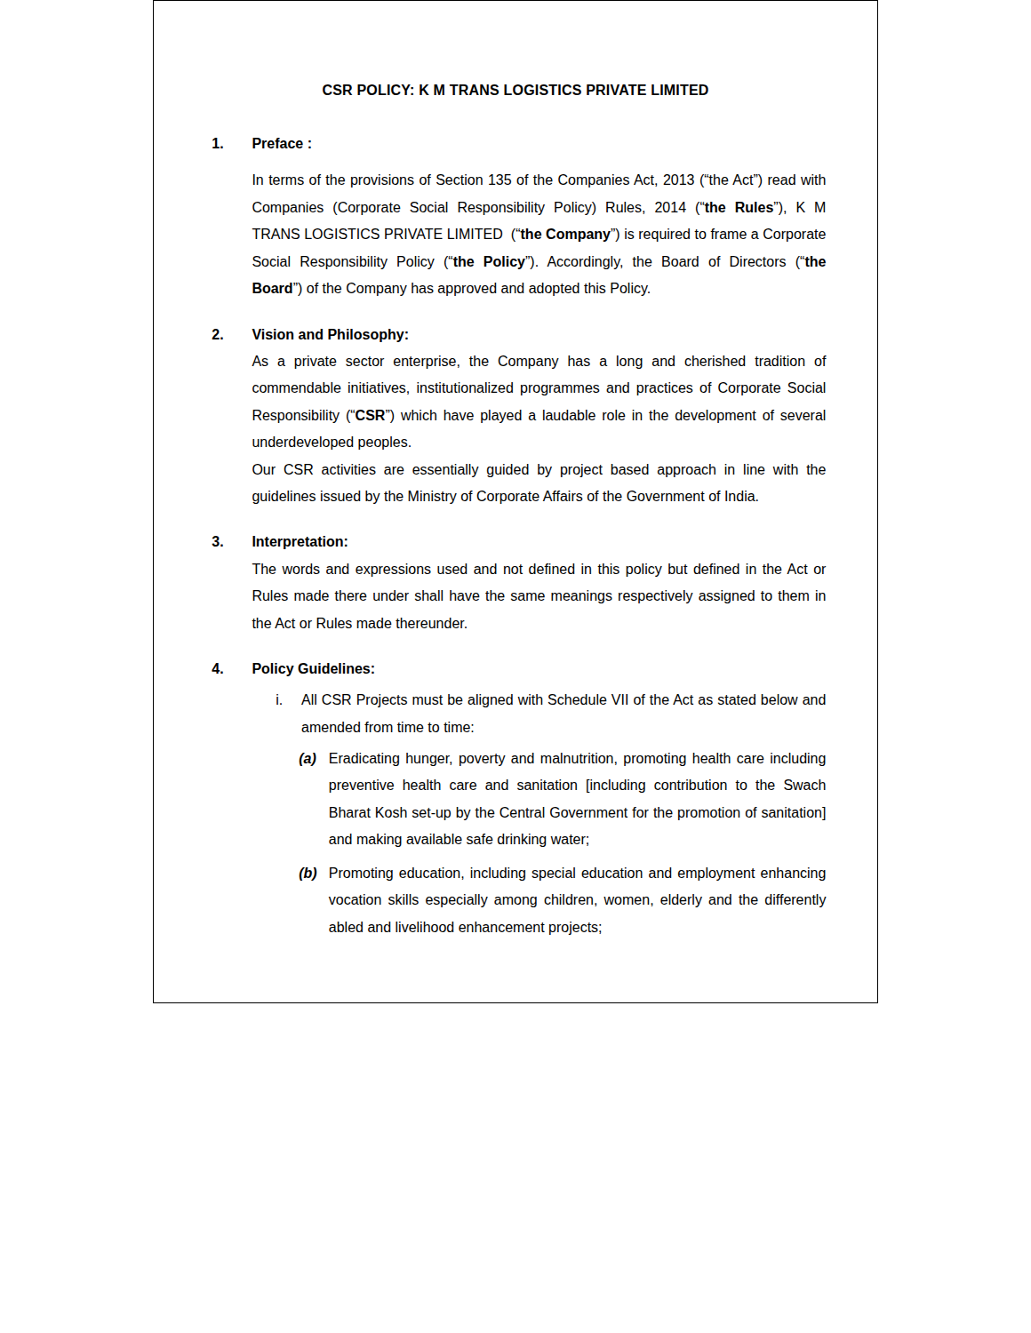CSR POLICY: K M TRANS LOGISTICS PRIVATE LIMITED
Preface :
In terms of the provisions of Section 135 of the Companies Act, 2013 (“the Act”) read with Companies (Corporate Social Responsibility Policy) Rules, 2014 (“the Rules”), K M TRANS LOGISTICS PRIVATE LIMITED (“the Company”) is required to frame a Corporate Social Responsibility Policy (“the Policy”). Accordingly, the Board of Directors (“the Board”) of the Company has approved and adopted this Policy.
Vision and Philosophy:
As a private sector enterprise, the Company has a long and cherished tradition of commendable initiatives, institutionalized programmes and practices of Corporate Social Responsibility (“CSR”) which have played a laudable role in the development of several underdeveloped peoples.
Our CSR activities are essentially guided by project based approach in line with the guidelines issued by the Ministry of Corporate Affairs of the Government of India.
Interpretation:
The words and expressions used and not defined in this policy but defined in the Act or Rules made there under shall have the same meanings respectively assigned to them in the Act or Rules made thereunder.
Policy Guidelines:
i. All CSR Projects must be aligned with Schedule VII of the Act as stated below and amended from time to time:
(a) Eradicating hunger, poverty and malnutrition, promoting health care including preventive health care and sanitation [including contribution to the Swach Bharat Kosh set-up by the Central Government for the promotion of sanitation] and making available safe drinking water;
(b) Promoting education, including special education and employment enhancing vocation skills especially among children, women, elderly and the differently abled and livelihood enhancement projects;